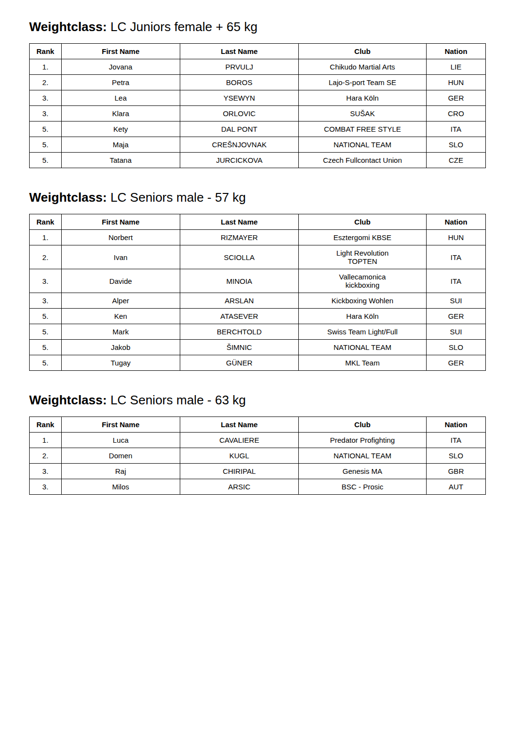Weightclass: LC Juniors female + 65 kg
| Rank | First Name | Last Name | Club | Nation |
| --- | --- | --- | --- | --- |
| 1. | Jovana | PRVULJ | Chikudo Martial Arts | LIE |
| 2. | Petra | BOROS | Lajo-S-port Team SE | HUN |
| 3. | Lea | YSEWYN | Hara Köln | GER |
| 3. | Klara | ORLOVIC | SUŠAK | CRO |
| 5. | Kety | DAL PONT | COMBAT FREE STYLE | ITA |
| 5. | Maja | CREŠNJOVNAK | NATIONAL TEAM | SLO |
| 5. | Tatana | JURCICKOVA | Czech Fullcontact Union | CZE |
Weightclass: LC Seniors male - 57 kg
| Rank | First Name | Last Name | Club | Nation |
| --- | --- | --- | --- | --- |
| 1. | Norbert | RIZMAYER | Esztergomi KBSE | HUN |
| 2. | Ivan | SCIOLLA | Light Revolution TOPTEN | ITA |
| 3. | Davide | MINOIA | Vallecamonica kickboxing | ITA |
| 3. | Alper | ARSLAN | Kickboxing Wohlen | SUI |
| 5. | Ken | ATASEVER | Hara Köln | GER |
| 5. | Mark | BERCHTOLD | Swiss Team Light/Full | SUI |
| 5. | Jakob | ŠIMNIC | NATIONAL TEAM | SLO |
| 5. | Tugay | GÜNER | MKL Team | GER |
Weightclass: LC Seniors male - 63 kg
| Rank | First Name | Last Name | Club | Nation |
| --- | --- | --- | --- | --- |
| 1. | Luca | CAVALIERE | Predator Profighting | ITA |
| 2. | Domen | KUGL | NATIONAL TEAM | SLO |
| 3. | Raj | CHIRIPAL | Genesis MA | GBR |
| 3. | Milos | ARSIC | BSC - Prosic | AUT |